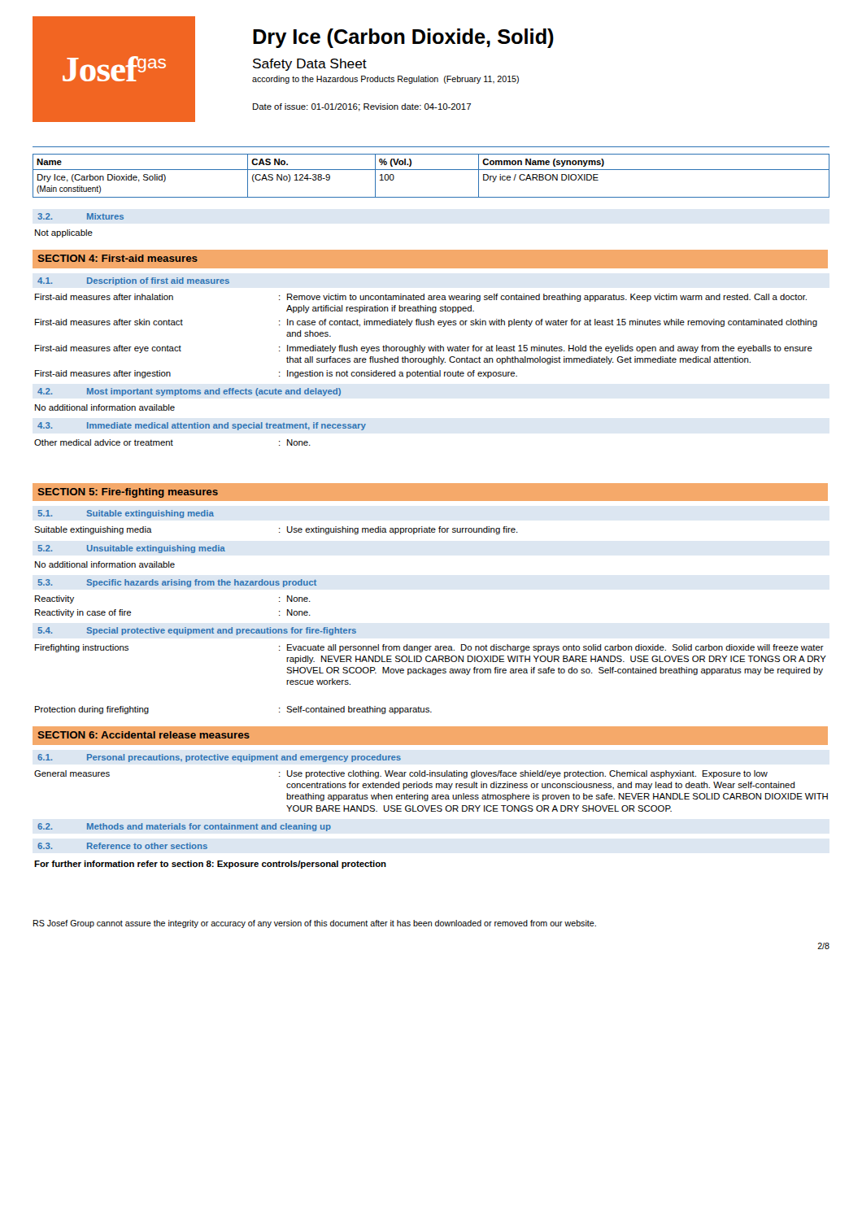Josefgas
Dry Ice (Carbon Dioxide, Solid)
Safety Data Sheet
according to the Hazardous Products Regulation (February 11, 2015)
Date of issue: 01-01/2016; Revision date: 04-10-2017
| Name | CAS No. | % (Vol.) | Common Name (synonyms) |
| --- | --- | --- | --- |
| Dry Ice, (Carbon Dioxide, Solid) (Main constituent) | (CAS No) 124-38-9 | 100 | Dry ice / CARBON DIOXIDE |
3.2. Mixtures
Not applicable
SECTION 4: First-aid measures
4.1. Description of first aid measures
First-aid measures after inhalation
:
Remove victim to uncontaminated area wearing self contained breathing apparatus. Keep victim warm and rested. Call a doctor. Apply artificial respiration if breathing stopped.
First-aid measures after skin contact
:
In case of contact, immediately flush eyes or skin with plenty of water for at least 15 minutes while removing contaminated clothing and shoes.
First-aid measures after eye contact
:
Immediately flush eyes thoroughly with water for at least 15 minutes. Hold the eyelids open and away from the eyeballs to ensure that all surfaces are flushed thoroughly. Contact an ophthalmologist immediately. Get immediate medical attention.
First-aid measures after ingestion
:
Ingestion is not considered a potential route of exposure.
4.2. Most important symptoms and effects (acute and delayed)
No additional information available
4.3. Immediate medical attention and special treatment, if necessary
Other medical advice or treatment
:
None.
SECTION 5: Fire-fighting measures
5.1. Suitable extinguishing media
Suitable extinguishing media
:
Use extinguishing media appropriate for surrounding fire.
5.2. Unsuitable extinguishing media
No additional information available
5.3. Specific hazards arising from the hazardous product
Reactivity
:
None.
Reactivity in case of fire
:
None.
5.4. Special protective equipment and precautions for fire-fighters
Firefighting instructions
:
Evacuate all personnel from danger area. Do not discharge sprays onto solid carbon dioxide. Solid carbon dioxide will freeze water rapidly. NEVER HANDLE SOLID CARBON DIOXIDE WITH YOUR BARE HANDS. USE GLOVES OR DRY ICE TONGS OR A DRY SHOVEL OR SCOOP. Move packages away from fire area if safe to do so. Self-contained breathing apparatus may be required by rescue workers.
Protection during firefighting
:
Self-contained breathing apparatus.
SECTION 6: Accidental release measures
6.1. Personal precautions, protective equipment and emergency procedures
General measures
:
Use protective clothing. Wear cold-insulating gloves/face shield/eye protection. Chemical asphyxiant. Exposure to low concentrations for extended periods may result in dizziness or unconsciousness, and may lead to death. Wear self-contained breathing apparatus when entering area unless atmosphere is proven to be safe. NEVER HANDLE SOLID CARBON DIOXIDE WITH YOUR BARE HANDS. USE GLOVES OR DRY ICE TONGS OR A DRY SHOVEL OR SCOOP.
6.2. Methods and materials for containment and cleaning up
6.3. Reference to other sections
For further information refer to section 8: Exposure controls/personal protection
RS Josef Group cannot assure the integrity or accuracy of any version of this document after it has been downloaded or removed from our website.
2/8